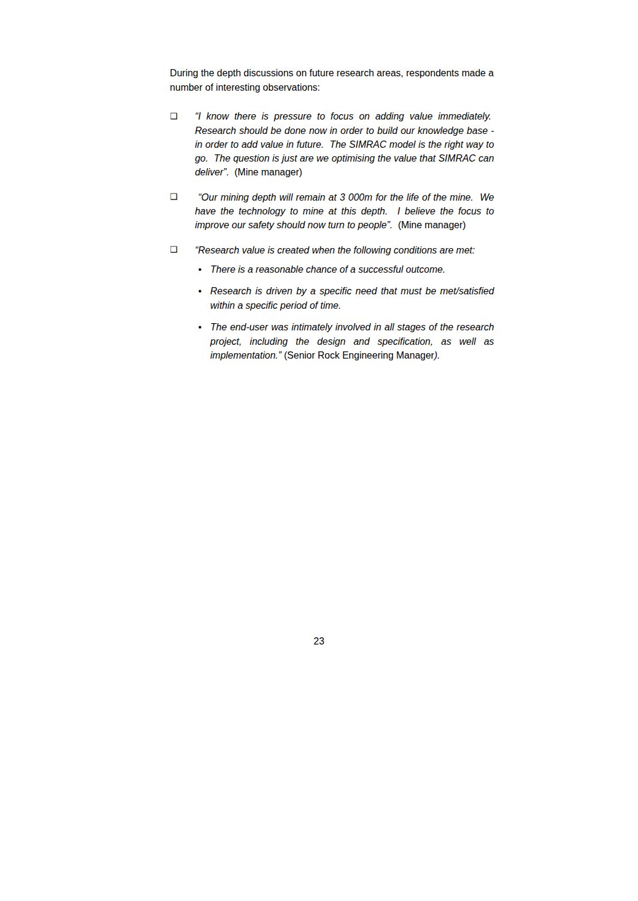During the depth discussions on future research areas, respondents made a number of interesting observations:
“I know there is pressure to focus on adding value immediately. Research should be done now in order to build our knowledge base - in order to add value in future. The SIMRAC model is the right way to go. The question is just are we optimising the value that SIMRAC can deliver”. (Mine manager)
“Our mining depth will remain at 3 000m for the life of the mine. We have the technology to mine at this depth. I believe the focus to improve our safety should now turn to people”. (Mine manager)
“Research value is created when the following conditions are met:
There is a reasonable chance of a successful outcome.
Research is driven by a specific need that must be met/satisfied within a specific period of time.
The end-user was intimately involved in all stages of the research project, including the design and specification, as well as implementation.” (Senior Rock Engineering Manager).
23